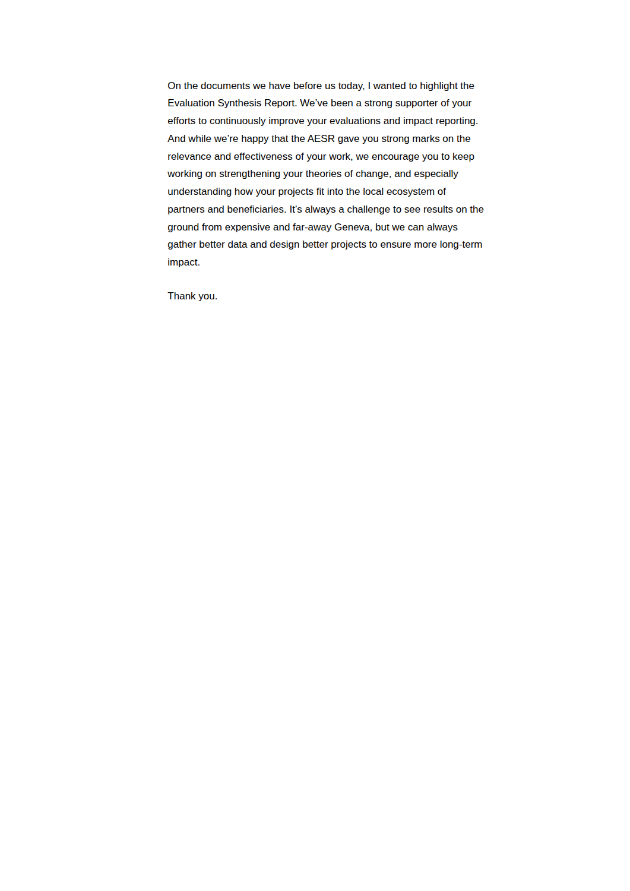On the documents we have before us today, I wanted to highlight the Evaluation Synthesis Report. We’ve been a strong supporter of your efforts to continuously improve your evaluations and impact reporting. And while we’re happy that the AESR gave you strong marks on the relevance and effectiveness of your work, we encourage you to keep working on strengthening your theories of change, and especially understanding how your projects fit into the local ecosystem of partners and beneficiaries. It’s always a challenge to see results on the ground from expensive and far-away Geneva, but we can always gather better data and design better projects to ensure more long-term impact.
Thank you.